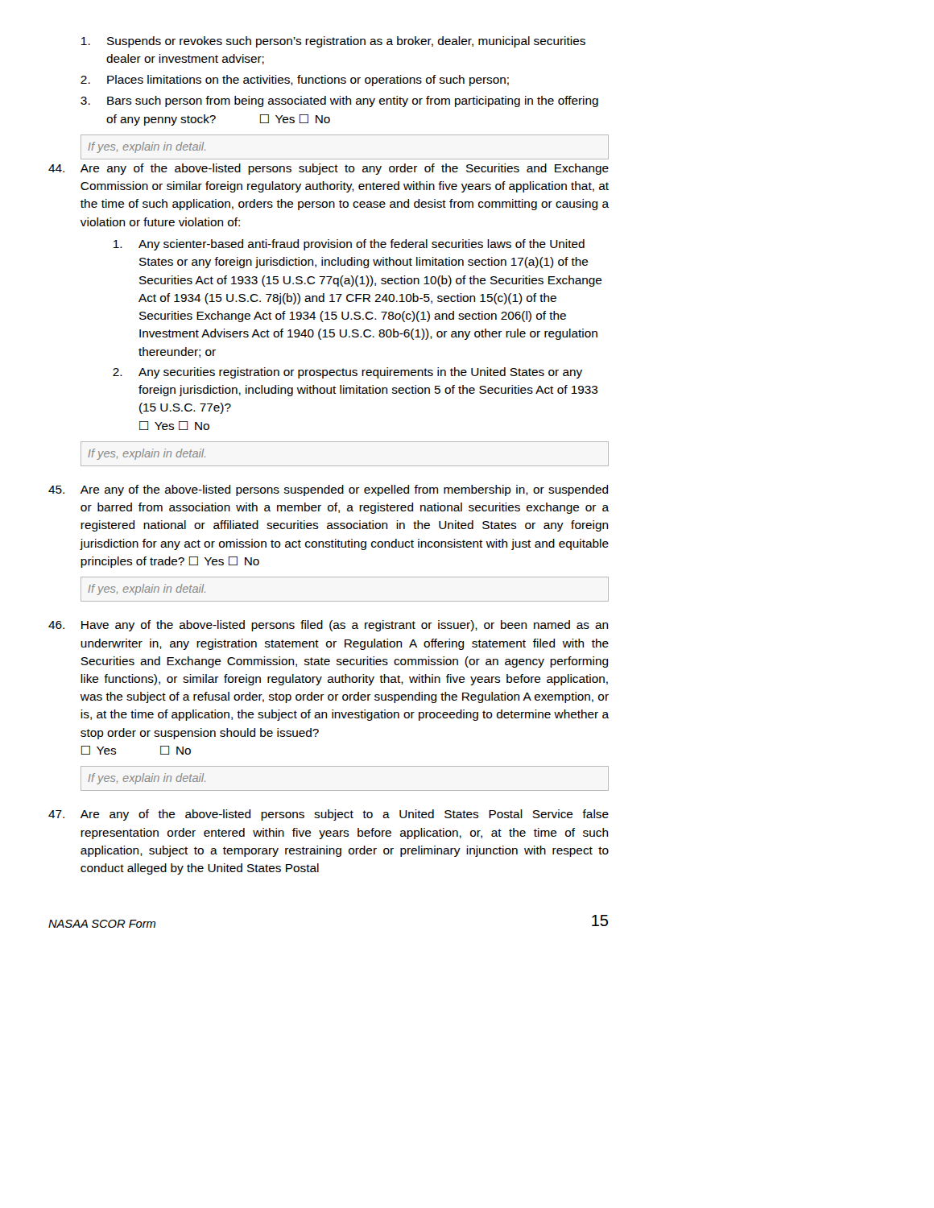1. Suspends or revokes such person’s registration as a broker, dealer, municipal securities dealer or investment adviser;
2. Places limitations on the activities, functions or operations of such person;
3. Bars such person from being associated with any entity or from participating in the offering of any penny stock? ☐ Yes ☐ No
If yes, explain in detail.
44. Are any of the above-listed persons subject to any order of the Securities and Exchange Commission or similar foreign regulatory authority, entered within five years of application that, at the time of such application, orders the person to cease and desist from committing or causing a violation or future violation of:
1. Any scienter-based anti-fraud provision of the federal securities laws of the United States or any foreign jurisdiction, including without limitation section 17(a)(1) of the Securities Act of 1933 (15 U.S.C 77q(a)(1)), section 10(b) of the Securities Exchange Act of 1934 (15 U.S.C. 78j(b)) and 17 CFR 240.10b-5, section 15(c)(1) of the Securities Exchange Act of 1934 (15 U.S.C. 78o(c)(1) and section 206(l) of the Investment Advisers Act of 1940 (15 U.S.C. 80b-6(1)), or any other rule or regulation thereunder; or
2. Any securities registration or prospectus requirements in the United States or any foreign jurisdiction, including without limitation section 5 of the Securities Act of 1933 (15 U.S.C. 77e)?
☐ Yes ☐ No
If yes, explain in detail.
45. Are any of the above-listed persons suspended or expelled from membership in, or suspended or barred from association with a member of, a registered national securities exchange or a registered national or affiliated securities association in the United States or any foreign jurisdiction for any act or omission to act constituting conduct inconsistent with just and equitable principles of trade? ☐ Yes ☐ No
If yes, explain in detail.
46. Have any of the above-listed persons filed (as a registrant or issuer), or been named as an underwriter in, any registration statement or Regulation A offering statement filed with the Securities and Exchange Commission, state securities commission (or an agency performing like functions), or similar foreign regulatory authority that, within five years before application, was the subject of a refusal order, stop order or order suspending the Regulation A exemption, or is, at the time of application, the subject of an investigation or proceeding to determine whether a stop order or suspension should be issued?
☐ Yes ☐ No
If yes, explain in detail.
47. Are any of the above-listed persons subject to a United States Postal Service false representation order entered within five years before application, or, at the time of such application, subject to a temporary restraining order or preliminary injunction with respect to conduct alleged by the United States Postal
NASAA SCOR Form 15